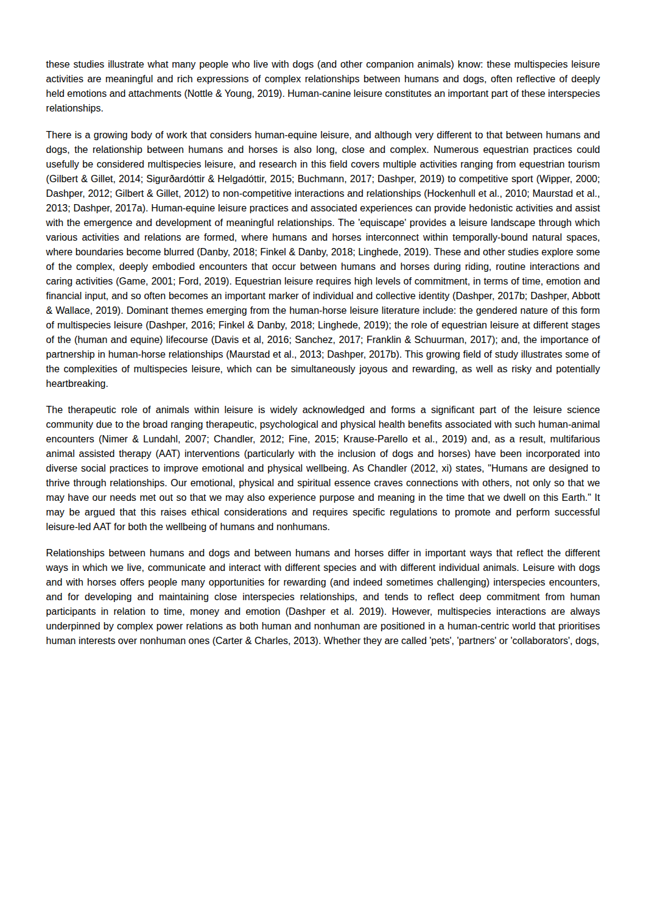these studies illustrate what many people who live with dogs (and other companion animals) know: these multispecies leisure activities are meaningful and rich expressions of complex relationships between humans and dogs, often reflective of deeply held emotions and attachments (Nottle & Young, 2019). Human-canine leisure constitutes an important part of these interspecies relationships.
There is a growing body of work that considers human-equine leisure, and although very different to that between humans and dogs, the relationship between humans and horses is also long, close and complex. Numerous equestrian practices could usefully be considered multispecies leisure, and research in this field covers multiple activities ranging from equestrian tourism (Gilbert & Gillet, 2014; Sigurðardóttir & Helgadóttir, 2015; Buchmann, 2017; Dashper, 2019) to competitive sport (Wipper, 2000; Dashper, 2012; Gilbert & Gillet, 2012) to non-competitive interactions and relationships (Hockenhull et al., 2010; Maurstad et al., 2013; Dashper, 2017a). Human-equine leisure practices and associated experiences can provide hedonistic activities and assist with the emergence and development of meaningful relationships. The 'equiscape' provides a leisure landscape through which various activities and relations are formed, where humans and horses interconnect within temporally-bound natural spaces, where boundaries become blurred (Danby, 2018; Finkel & Danby, 2018; Linghede, 2019). These and other studies explore some of the complex, deeply embodied encounters that occur between humans and horses during riding, routine interactions and caring activities (Game, 2001; Ford, 2019). Equestrian leisure requires high levels of commitment, in terms of time, emotion and financial input, and so often becomes an important marker of individual and collective identity (Dashper, 2017b; Dashper, Abbott & Wallace, 2019). Dominant themes emerging from the human-horse leisure literature include: the gendered nature of this form of multispecies leisure (Dashper, 2016; Finkel & Danby, 2018; Linghede, 2019); the role of equestrian leisure at different stages of the (human and equine) lifecourse (Davis et al, 2016; Sanchez, 2017; Franklin & Schuurman, 2017); and, the importance of partnership in human-horse relationships (Maurstad et al., 2013; Dashper, 2017b). This growing field of study illustrates some of the complexities of multispecies leisure, which can be simultaneously joyous and rewarding, as well as risky and potentially heartbreaking.
The therapeutic role of animals within leisure is widely acknowledged and forms a significant part of the leisure science community due to the broad ranging therapeutic, psychological and physical health benefits associated with such human-animal encounters (Nimer & Lundahl, 2007; Chandler, 2012; Fine, 2015; Krause-Parello et al., 2019) and, as a result, multifarious animal assisted therapy (AAT) interventions (particularly with the inclusion of dogs and horses) have been incorporated into diverse social practices to improve emotional and physical wellbeing. As Chandler (2012, xi) states, "Humans are designed to thrive through relationships. Our emotional, physical and spiritual essence craves connections with others, not only so that we may have our needs met out so that we may also experience purpose and meaning in the time that we dwell on this Earth." It may be argued that this raises ethical considerations and requires specific regulations to promote and perform successful leisure-led AAT for both the wellbeing of humans and nonhumans.
Relationships between humans and dogs and between humans and horses differ in important ways that reflect the different ways in which we live, communicate and interact with different species and with different individual animals. Leisure with dogs and with horses offers people many opportunities for rewarding (and indeed sometimes challenging) interspecies encounters, and for developing and maintaining close interspecies relationships, and tends to reflect deep commitment from human participants in relation to time, money and emotion (Dashper et al. 2019). However, multispecies interactions are always underpinned by complex power relations as both human and nonhuman are positioned in a human-centric world that prioritises human interests over nonhuman ones (Carter & Charles, 2013). Whether they are called 'pets', 'partners' or 'collaborators', dogs,